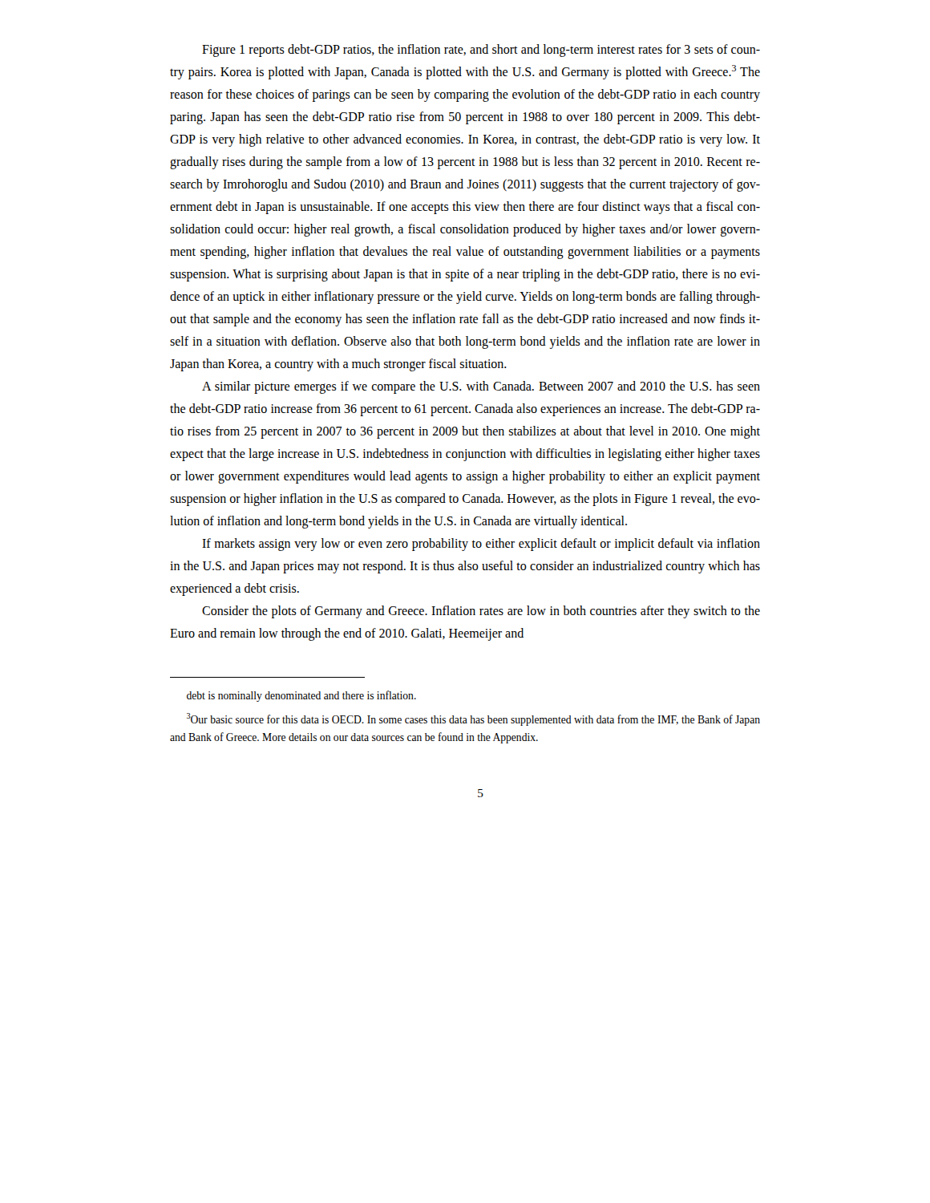Figure 1 reports debt-GDP ratios, the inflation rate, and short and long-term interest rates for 3 sets of country pairs. Korea is plotted with Japan, Canada is plotted with the U.S. and Germany is plotted with Greece.3 The reason for these choices of parings can be seen by comparing the evolution of the debt-GDP ratio in each country paring. Japan has seen the debt-GDP ratio rise from 50 percent in 1988 to over 180 percent in 2009. This debt-GDP is very high relative to other advanced economies. In Korea, in contrast, the debt-GDP ratio is very low. It gradually rises during the sample from a low of 13 percent in 1988 but is less than 32 percent in 2010. Recent research by Imrohoroglu and Sudou (2010) and Braun and Joines (2011) suggests that the current trajectory of government debt in Japan is unsustainable. If one accepts this view then there are four distinct ways that a fiscal consolidation could occur: higher real growth, a fiscal consolidation produced by higher taxes and/or lower government spending, higher inflation that devalues the real value of outstanding government liabilities or a payments suspension. What is surprising about Japan is that in spite of a near tripling in the debt-GDP ratio, there is no evidence of an uptick in either inflationary pressure or the yield curve. Yields on long-term bonds are falling throughout that sample and the economy has seen the inflation rate fall as the debt-GDP ratio increased and now finds itself in a situation with deflation. Observe also that both long-term bond yields and the inflation rate are lower in Japan than Korea, a country with a much stronger fiscal situation.
A similar picture emerges if we compare the U.S. with Canada. Between 2007 and 2010 the U.S. has seen the debt-GDP ratio increase from 36 percent to 61 percent. Canada also experiences an increase. The debt-GDP ratio rises from 25 percent in 2007 to 36 percent in 2009 but then stabilizes at about that level in 2010. One might expect that the large increase in U.S. indebtedness in conjunction with difficulties in legislating either higher taxes or lower government expenditures would lead agents to assign a higher probability to either an explicit payment suspension or higher inflation in the U.S as compared to Canada. However, as the plots in Figure 1 reveal, the evolution of inflation and long-term bond yields in the U.S. in Canada are virtually identical.
If markets assign very low or even zero probability to either explicit default or implicit default via inflation in the U.S. and Japan prices may not respond. It is thus also useful to consider an industrialized country which has experienced a debt crisis.
Consider the plots of Germany and Greece. Inflation rates are low in both countries after they switch to the Euro and remain low through the end of 2010. Galati, Heemeijer and
debt is nominally denominated and there is inflation.
3Our basic source for this data is OECD. In some cases this data has been supplemented with data from the IMF, the Bank of Japan and Bank of Greece. More details on our data sources can be found in the Appendix.
5